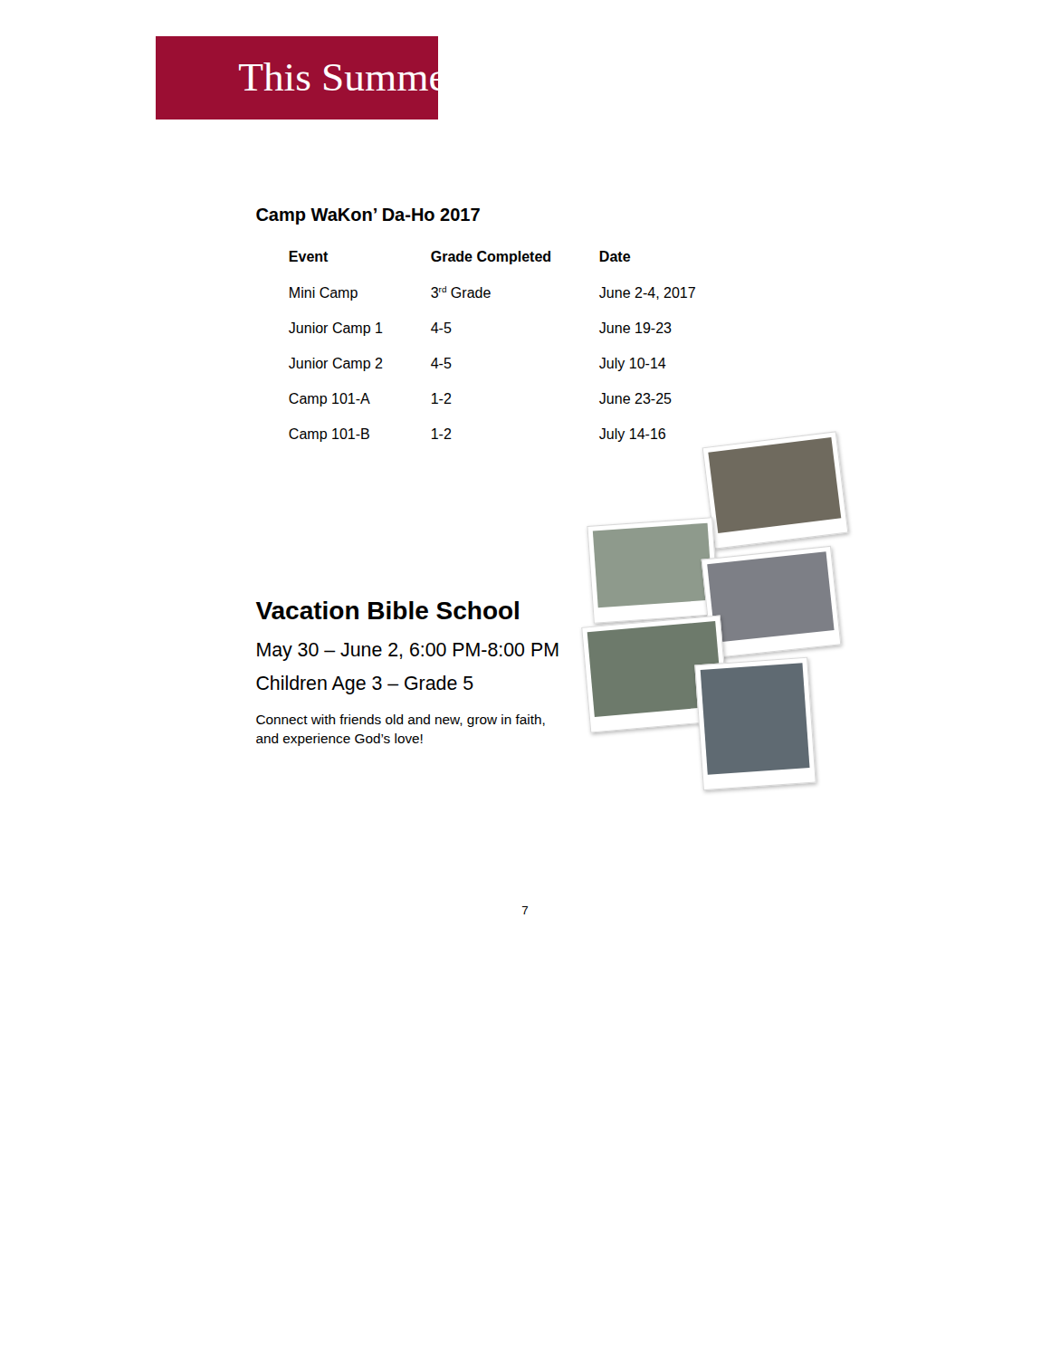This Summer
Camp WaKon’ Da-Ho 2017
| Event | Grade Completed | Date |
| --- | --- | --- |
| Mini Camp | 3 rd Grade | June 2-4, 2017 |
| Junior Camp 1 | 4-5 | June 19-23 |
| Junior Camp 2 | 4-5 | July 10-14 |
| Camp 101-A | 1-2 | June 23-25 |
| Camp 101-B | 1-2 | July 14-16 |
Vacation Bible School
May 30 – June 2, 6:00 PM-8:00 PM
Children Age 3 – Grade 5
Connect with friends old and new, grow in faith, and experience God’s love!
7